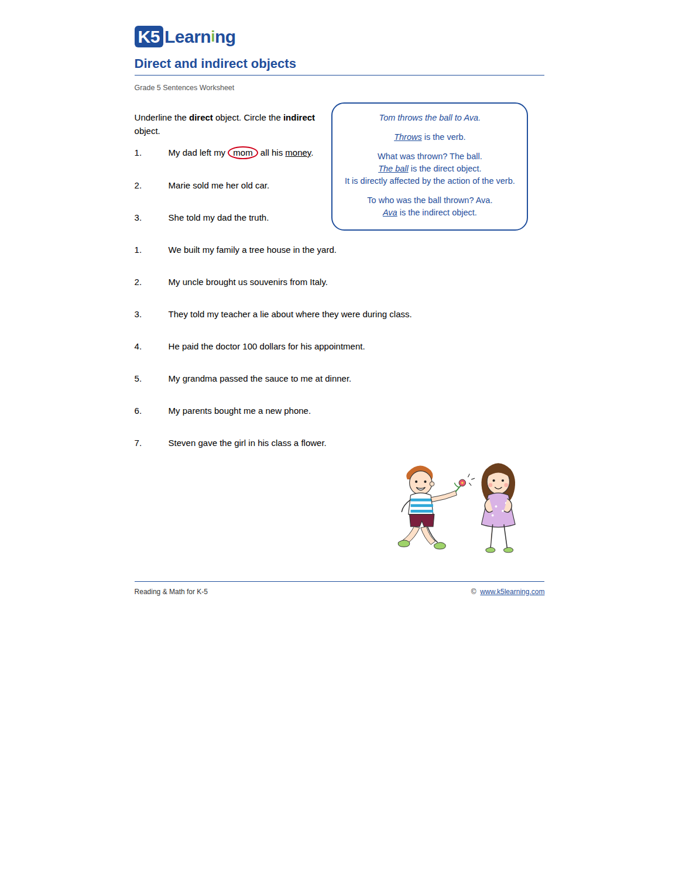K5 Learning
Direct and indirect objects
Grade 5 Sentences Worksheet
Underline the direct object. Circle the indirect object.
My dad left my mom all his money.
Marie sold me her old car.
She told my dad the truth.
Tom throws the ball to Ava.
Throws is the verb.
What was thrown? The ball.
The ball is the direct object.
It is directly affected by the action of the verb.
To who was the ball thrown? Ava.
Ava is the indirect object.
We built my family a tree house in the yard.
My uncle brought us souvenirs from Italy.
They told my teacher a lie about where they were during class.
He paid the doctor 100 dollars for his appointment.
My grandma passed the sauce to me at dinner.
My parents bought me a new phone.
Steven gave the girl in his class a flower.
Reading & Math for K-5 © www.k5learning.com